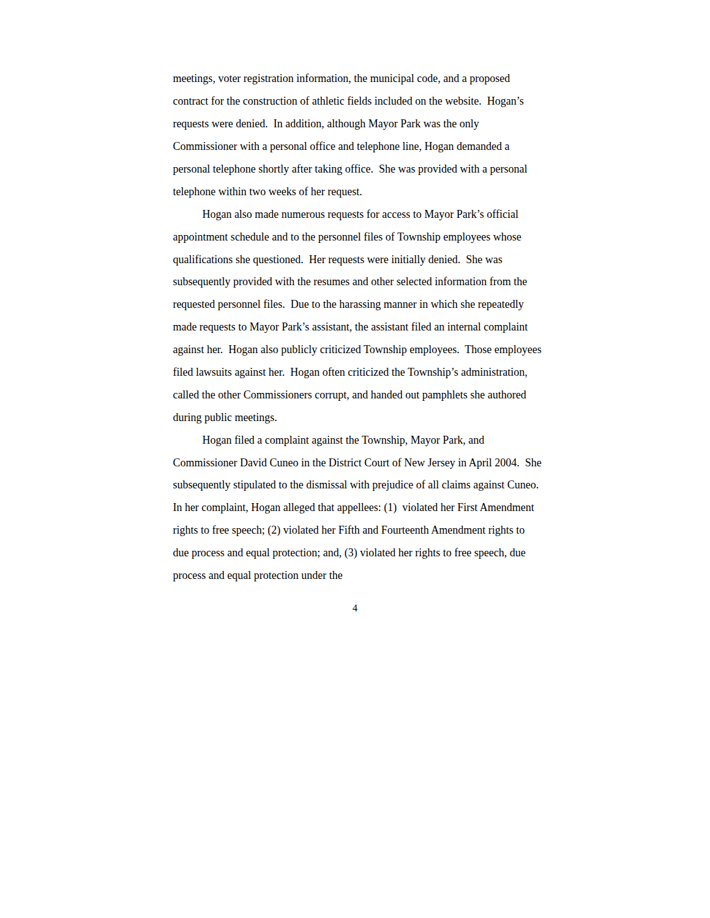meetings, voter registration information, the municipal code, and a proposed contract for the construction of athletic fields included on the website. Hogan’s requests were denied. In addition, although Mayor Park was the only Commissioner with a personal office and telephone line, Hogan demanded a personal telephone shortly after taking office. She was provided with a personal telephone within two weeks of her request.
Hogan also made numerous requests for access to Mayor Park’s official appointment schedule and to the personnel files of Township employees whose qualifications she questioned. Her requests were initially denied. She was subsequently provided with the resumes and other selected information from the requested personnel files. Due to the harassing manner in which she repeatedly made requests to Mayor Park’s assistant, the assistant filed an internal complaint against her. Hogan also publicly criticized Township employees. Those employees filed lawsuits against her. Hogan often criticized the Township’s administration, called the other Commissioners corrupt, and handed out pamphlets she authored during public meetings.
Hogan filed a complaint against the Township, Mayor Park, and Commissioner David Cuneo in the District Court of New Jersey in April 2004. She subsequently stipulated to the dismissal with prejudice of all claims against Cuneo. In her complaint, Hogan alleged that appellees: (1) violated her First Amendment rights to free speech; (2) violated her Fifth and Fourteenth Amendment rights to due process and equal protection; and, (3) violated her rights to free speech, due process and equal protection under the
4